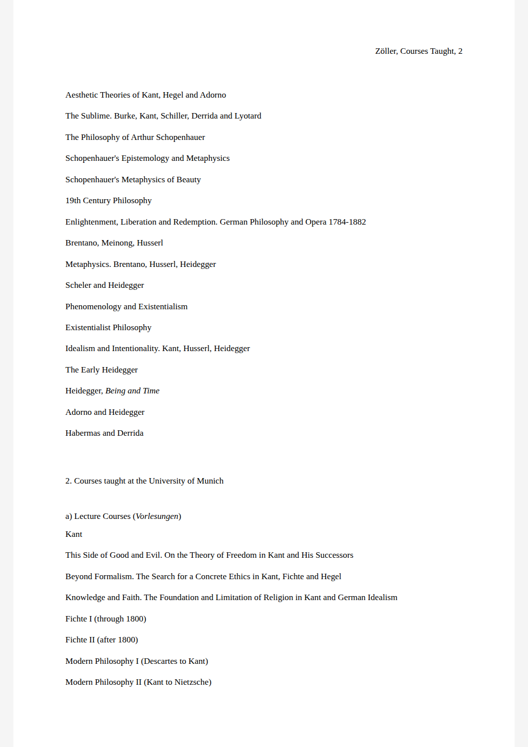Zöller, Courses Taught, 2
Aesthetic Theories of Kant, Hegel and Adorno
The Sublime. Burke, Kant, Schiller, Derrida and Lyotard
The Philosophy of Arthur Schopenhauer
Schopenhauer's Epistemology and Metaphysics
Schopenhauer's Metaphysics of Beauty
19th Century Philosophy
Enlightenment, Liberation and Redemption. German Philosophy and Opera 1784-1882
Brentano, Meinong, Husserl
Metaphysics. Brentano, Husserl, Heidegger
Scheler and Heidegger
Phenomenology and Existentialism
Existentialist Philosophy
Idealism and Intentionality. Kant, Husserl, Heidegger
The Early Heidegger
Heidegger, Being and Time
Adorno and Heidegger
Habermas and Derrida
2. Courses taught at the University of Munich
a) Lecture Courses (Vorlesungen)
Kant
This Side of Good and Evil. On the Theory of Freedom in Kant and His Successors
Beyond Formalism. The Search for a Concrete Ethics in Kant, Fichte and Hegel
Knowledge and Faith. The Foundation and Limitation of Religion in Kant and German Idealism
Fichte I (through 1800)
Fichte II (after 1800)
Modern Philosophy I (Descartes to Kant)
Modern Philosophy II (Kant to Nietzsche)